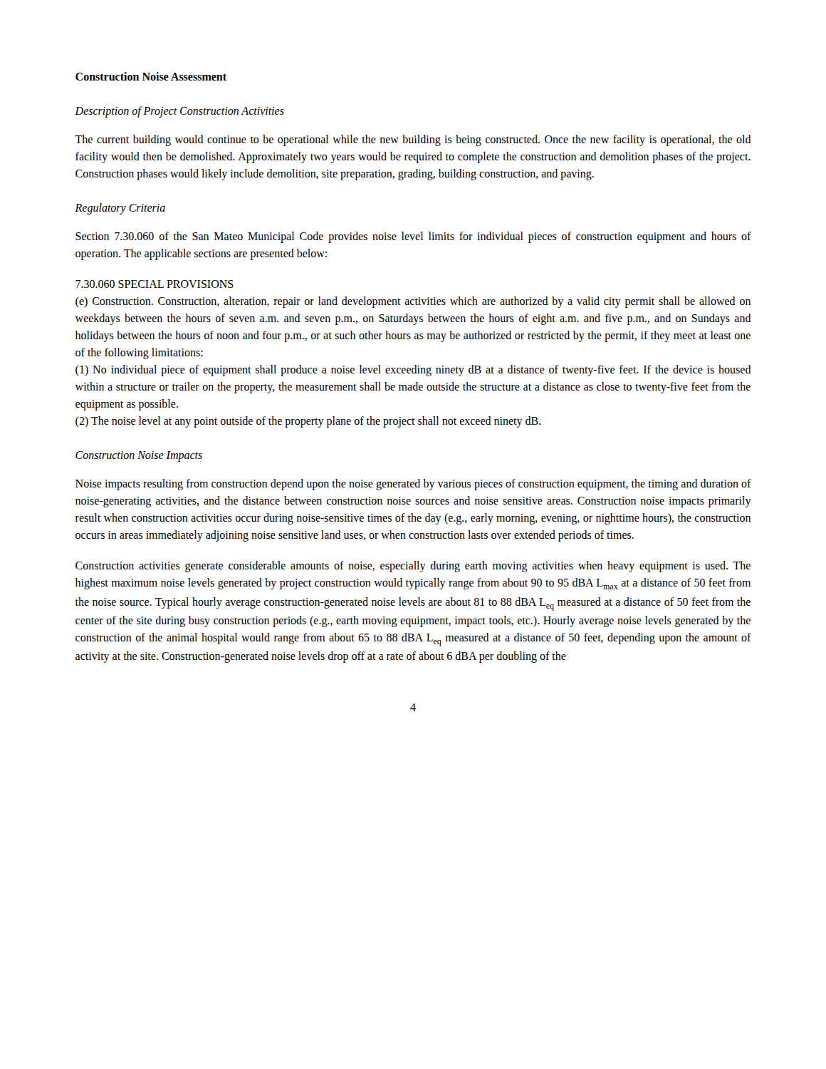Construction Noise Assessment
Description of Project Construction Activities
The current building would continue to be operational while the new building is being constructed. Once the new facility is operational, the old facility would then be demolished. Approximately two years would be required to complete the construction and demolition phases of the project. Construction phases would likely include demolition, site preparation, grading, building construction, and paving.
Regulatory Criteria
Section 7.30.060 of the San Mateo Municipal Code provides noise level limits for individual pieces of construction equipment and hours of operation. The applicable sections are presented below:
7.30.060 SPECIAL PROVISIONS
(e) Construction. Construction, alteration, repair or land development activities which are authorized by a valid city permit shall be allowed on weekdays between the hours of seven a.m. and seven p.m., on Saturdays between the hours of eight a.m. and five p.m., and on Sundays and holidays between the hours of noon and four p.m., or at such other hours as may be authorized or restricted by the permit, if they meet at least one of the following limitations:
(1) No individual piece of equipment shall produce a noise level exceeding ninety dB at a distance of twenty-five feet. If the device is housed within a structure or trailer on the property, the measurement shall be made outside the structure at a distance as close to twenty-five feet from the equipment as possible.
(2) The noise level at any point outside of the property plane of the project shall not exceed ninety dB.
Construction Noise Impacts
Noise impacts resulting from construction depend upon the noise generated by various pieces of construction equipment, the timing and duration of noise-generating activities, and the distance between construction noise sources and noise sensitive areas. Construction noise impacts primarily result when construction activities occur during noise-sensitive times of the day (e.g., early morning, evening, or nighttime hours), the construction occurs in areas immediately adjoining noise sensitive land uses, or when construction lasts over extended periods of times.
Construction activities generate considerable amounts of noise, especially during earth moving activities when heavy equipment is used. The highest maximum noise levels generated by project construction would typically range from about 90 to 95 dBA Lmax at a distance of 50 feet from the noise source. Typical hourly average construction-generated noise levels are about 81 to 88 dBA Leq measured at a distance of 50 feet from the center of the site during busy construction periods (e.g., earth moving equipment, impact tools, etc.). Hourly average noise levels generated by the construction of the animal hospital would range from about 65 to 88 dBA Leq measured at a distance of 50 feet, depending upon the amount of activity at the site. Construction-generated noise levels drop off at a rate of about 6 dBA per doubling of the
4